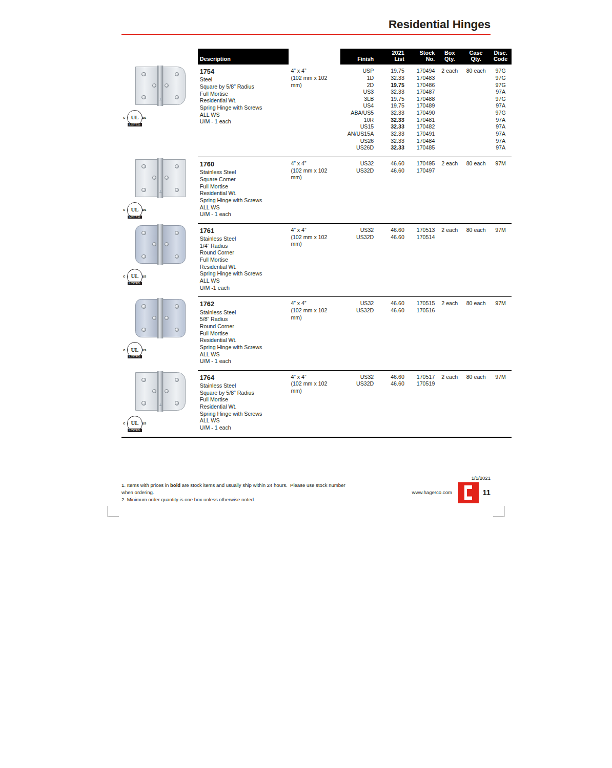Residential Hinges
| | Description | | Finish | 2021 List | Stock No. | Box Qty. | Case Qty. | Disc. Code |
| --- | --- | --- | --- | --- | --- | --- | --- | --- |
| ⊥ c UL us LISTED | 1754 Steel Square by 5/8” Radius Full Mortise Residential Wt. Spring Hinge with Screws ALL WS U/M - 1 each | 4” x 4” (102 mm x 102 mm) | USP 1D 2D US3 3LB US4 ABA/US5 10R US15 AN/US15A US26 US26D | 19.75 32.33 19.75 32.33 19.75 19.75 32.33 32.33 32.33 32.33 32.33 32.33 | 170494 170483 170486 170487 170488 170489 170490 170481 170482 170491 170484 170485 | 2 each | 80 each | 97G 97G 97G 97A 97G 97A 97G 97A 97A 97A 97A 97A |
| ⊥ c UL us LISTED | 1760 Stainless Steel Square Corner Full Mortise Residential Wt. Spring Hinge with Screws ALL WS U/M - 1 each | 4” x 4” (102 mm x 102 mm) | US32 US32D | 46.60 46.60 | 170495 170497 | 2 each | 80 each | 97M |
| c UL us LISTED | 1761 Stainless Steel 1/4” Radius Round Corner Full Mortise Residential Wt. Spring Hinge with Screws ALL WS U/M -1 each | 4” x 4” (102 mm x 102 mm) | US32 US32D | 46.60 46.60 | 170513 170514 | 2 each | 80 each | 97M |
| c UL us LISTED | 1762 Stainless Steel 5/8” Radius Round Corner Full Mortise Residential Wt. Spring Hinge with Screws ALL WS U/M - 1 each | 4” x 4” (102 mm x 102 mm) | US32 US32D | 46.60 46.60 | 170515 170516 | 2 each | 80 each | 97M |
| ⊥ c UL us LISTED | 1764 Stainless Steel Square by 5/8” Radius Full Mortise Residential Wt. Spring Hinge with Screws ALL WS U/M - 1 each | 4” x 4” (102 mm x 102 mm) | US32 US32D | 46.60 46.60 | 170517 170519 | 2 each | 80 each | 97M |
1. Items with prices in bold are stock items and usually ship within 24 hours. Please use stock number when ordering.
2. Minimum order quantity is one box unless otherwise noted.
1/1/2021
www.hagerco.com 11